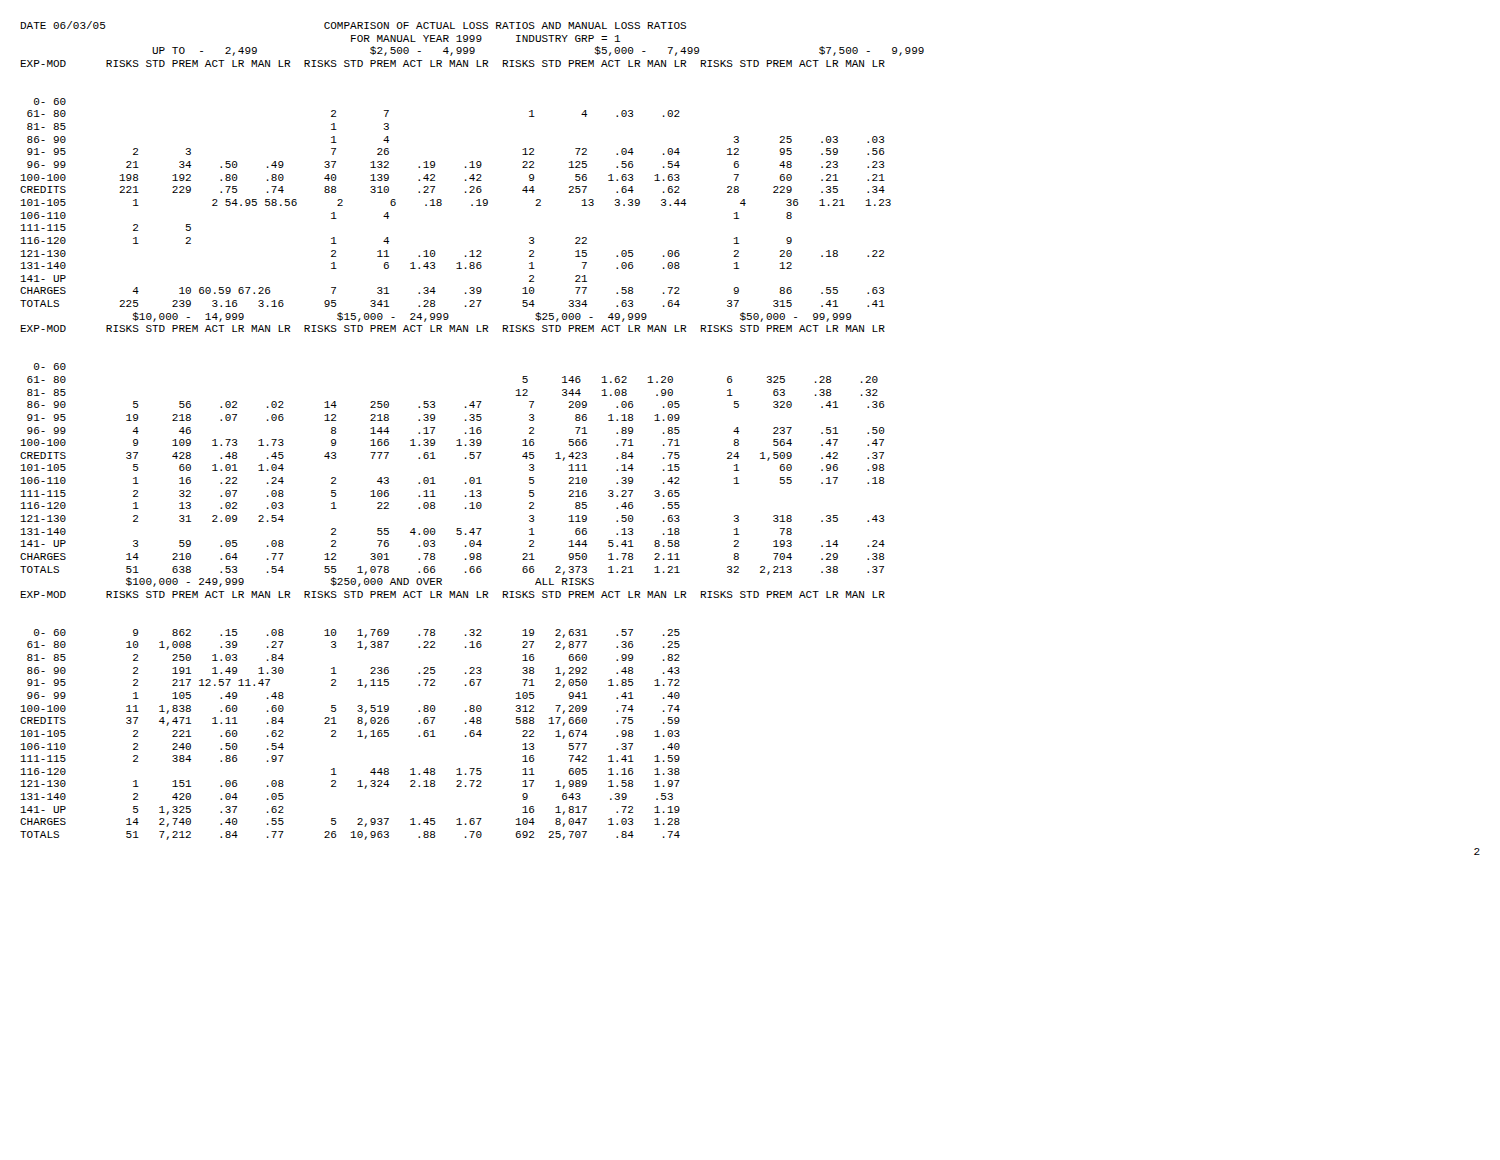DATE 06/03/05                                 COMPARISON OF ACTUAL LOSS RATIOS AND MANUAL LOSS RATIOS
                                                  FOR MANUAL YEAR 1999     INDUSTRY GRP = 1
                    UP TO  -   2,499                 $2,500 -   4,999                  $5,000 -   7,499                  $7,500 -   9,999
EXP-MOD      RISKS STD PREM ACT LR MAN LR  RISKS STD PREM ACT LR MAN LR  RISKS STD PREM ACT LR MAN LR  RISKS STD PREM ACT LR MAN LR


  0- 60
 61- 80                                        2       7                     1       4    .03    .02
 81- 85                                        1       3
 86- 90                                        1       4                                                    3      25    .03    .03
 91- 95          2       3                     7      26                    12      72    .04    .04       12      95    .59    .56
 96- 99         21      34    .50    .49      37     132    .19    .19      22     125    .56    .54        6      48    .23    .23
100-100        198     192    .80    .80      40     139    .42    .42       9      56   1.63   1.63        7      60    .21    .21
CREDITS        221     229    .75    .74      88     310    .27    .26      44     257    .64    .62       28     229    .35    .34
101-105          1           2 54.95 58.56      2       6    .18    .19       2      13   3.39   3.44        4      36   1.21   1.23
106-110                                        1       4                                                    1       8
111-115          2       5
116-120          1       2                     1       4                     3      22                      1       9
121-130                                        2      11    .10    .12       2      15    .05    .06        2      20    .18    .22
131-140                                        1       6   1.43   1.86       1       7    .06    .08        1      12
141- UP                                                                      2      21
CHARGES          4      10 60.59 67.26         7      31    .34    .39      10      77    .58    .72        9      86    .55    .63
TOTALS         225     239   3.16   3.16      95     341    .28    .27      54     334    .63    .64       37     315    .41    .41
                 $10,000 -  14,999              $15,000 -  24,999             $25,000 -  49,999              $50,000 -  99,999
EXP-MOD      RISKS STD PREM ACT LR MAN LR  RISKS STD PREM ACT LR MAN LR  RISKS STD PREM ACT LR MAN LR  RISKS STD PREM ACT LR MAN LR


  0- 60
 61- 80                                                                     5     146   1.62   1.20        6     325    .28    .20
 81- 85                                                                    12     344   1.08    .90        1      63    .38    .32
 86- 90          5      56    .02    .02      14     250    .53    .47       7     209    .06    .05        5     320    .41    .36
 91- 95         19     218    .07    .06      12     218    .39    .35       3      86   1.18   1.09
 96- 99          4      46                     8     144    .17    .16       2      71    .89    .85        4     237    .51    .50
100-100          9     109   1.73   1.73       9     166   1.39   1.39      16     566    .71    .71        8     564    .47    .47
CREDITS         37     428    .48    .45      43     777    .61    .57      45   1,423    .84    .75       24   1,509    .42    .37
101-105          5      60   1.01   1.04                                     3     111    .14    .15        1      60    .96    .98
106-110          1      16    .22    .24       2      43    .01    .01       5     210    .39    .42        1      55    .17    .18
111-115          2      32    .07    .08       5     106    .11    .13       5     216   3.27   3.65
116-120          1      13    .02    .03       1      22    .08    .10       2      85    .46    .55
121-130          2      31   2.09   2.54                                     3     119    .50    .63        3     318    .35    .43
131-140                                        2      55   4.00   5.47       1      66    .13    .18        1      78
141- UP          3      59    .05    .08       2      76    .03    .04       2     144   5.41   8.58        2     193    .14    .24
CHARGES         14     210    .64    .77      12     301    .78    .98      21     950   1.78   2.11        8     704    .29    .38
TOTALS          51     638    .53    .54      55   1,078    .66    .66      66   2,373   1.21   1.21       32   2,213    .38    .37
                $100,000 - 249,999             $250,000 AND OVER              ALL RISKS
EXP-MOD      RISKS STD PREM ACT LR MAN LR  RISKS STD PREM ACT LR MAN LR  RISKS STD PREM ACT LR MAN LR  RISKS STD PREM ACT LR MAN LR


  0- 60          9     862    .15    .08      10   1,769    .78    .32      19   2,631    .57    .25
 61- 80         10   1,008    .39    .27       3   1,387    .22    .16      27   2,877    .36    .25
 81- 85          2     250   1.03    .84                                    16     660    .99    .82
 86- 90          2     191   1.49   1.30       1     236    .25    .23      38   1,292    .48    .43
 91- 95          2     217 12.57 11.47         2   1,115    .72    .67      71   2,050   1.85   1.72
 96- 99          1     105    .49    .48                                   105     941    .41    .40
100-100         11   1,838    .60    .60       5   3,519    .80    .80     312   7,209    .74    .74
CREDITS         37   4,471   1.11    .84      21   8,026    .67    .48     588  17,660    .75    .59
101-105          2     221    .60    .62       2   1,165    .61    .64      22   1,674    .98   1.03
106-110          2     240    .50    .54                                    13     577    .37    .40
111-115          2     384    .86    .97                                    16     742   1.41   1.59
116-120                                        1     448   1.48   1.75      11     605   1.16   1.38
121-130          1     151    .06    .08       2   1,324   2.18   2.72      17   1,989   1.58   1.97
131-140          2     420    .04    .05                                    9     643    .39    .53
141- UP          5   1,325    .37    .62                                    16   1,817    .72   1.19
CHARGES         14   2,740    .40    .55       5   2,937   1.45   1.67     104   8,047   1.03   1.28
TOTALS          51   7,212    .84    .77      26  10,963    .88    .70     692  25,707    .84    .74
2